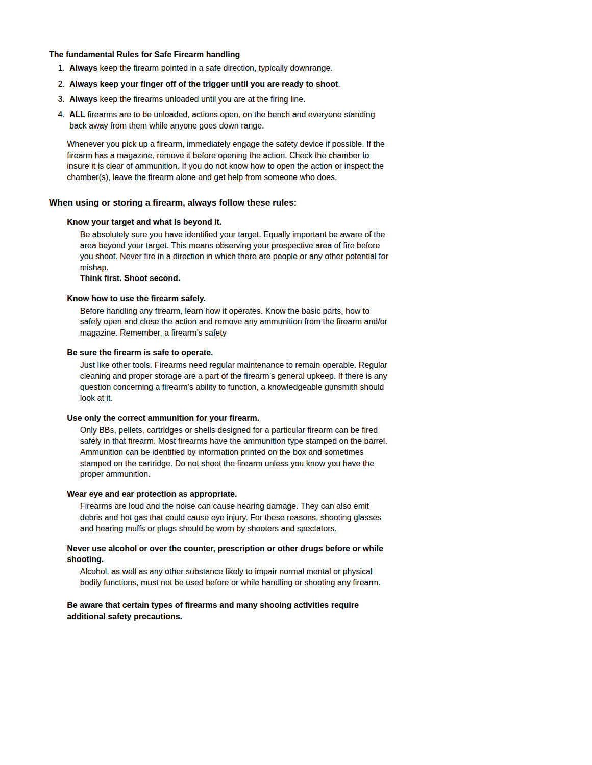The fundamental Rules for Safe Firearm handling
Always keep the firearm pointed in a safe direction, typically downrange.
Always keep your finger off of the trigger until you are ready to shoot.
Always keep the firearms unloaded until you are at the firing line.
ALL firearms are to be unloaded, actions open, on the bench and everyone standing back away from them while anyone goes down range.
Whenever you pick up a firearm, immediately engage the safety device if possible. If the firearm has a magazine, remove it before opening the action. Check the chamber to insure it is clear of ammunition. If you do not know how to open the action or inspect the chamber(s), leave the firearm alone and get help from someone who does.
When using or storing a firearm, always follow these rules:
Know your target and what is beyond it.
Be absolutely sure you have identified your target. Equally important be aware of the area beyond your target. This means observing your prospective area of fire before you shoot. Never fire in a direction in which there are people or any other potential for mishap.
Think first. Shoot second.
Know how to use the firearm safely.
Before handling any firearm, learn how it operates. Know the basic parts, how to safely open and close the action and remove any ammunition from the firearm and/or magazine. Remember, a firearm’s safety
Be sure the firearm is safe to operate.
Just like other tools. Firearms need regular maintenance to remain operable. Regular cleaning and proper storage are a part of the firearm’s general upkeep. If there is any question concerning a firearm’s ability to function, a knowledgeable gunsmith should look at it.
Use only the correct ammunition for your firearm.
Only BBs, pellets, cartridges or shells designed for a particular firearm can be fired safely in that firearm. Most firearms have the ammunition type stamped on the barrel. Ammunition can be identified by information printed on the box and sometimes stamped on the cartridge. Do not shoot the firearm unless you know you have the proper ammunition.
Wear eye and ear protection as appropriate.
Firearms are loud and the noise can cause hearing damage. They can also emit debris and hot gas that could cause eye injury. For these reasons, shooting glasses and hearing muffs or plugs should be worn by shooters and spectators.
Never use alcohol or over the counter, prescription or other drugs before or while shooting.
Alcohol, as well as any other substance likely to impair normal mental or physical bodily functions, must not be used before or while handling or shooting any firearm.
Be aware that certain types of firearms and many shooing activities require additional safety precautions.